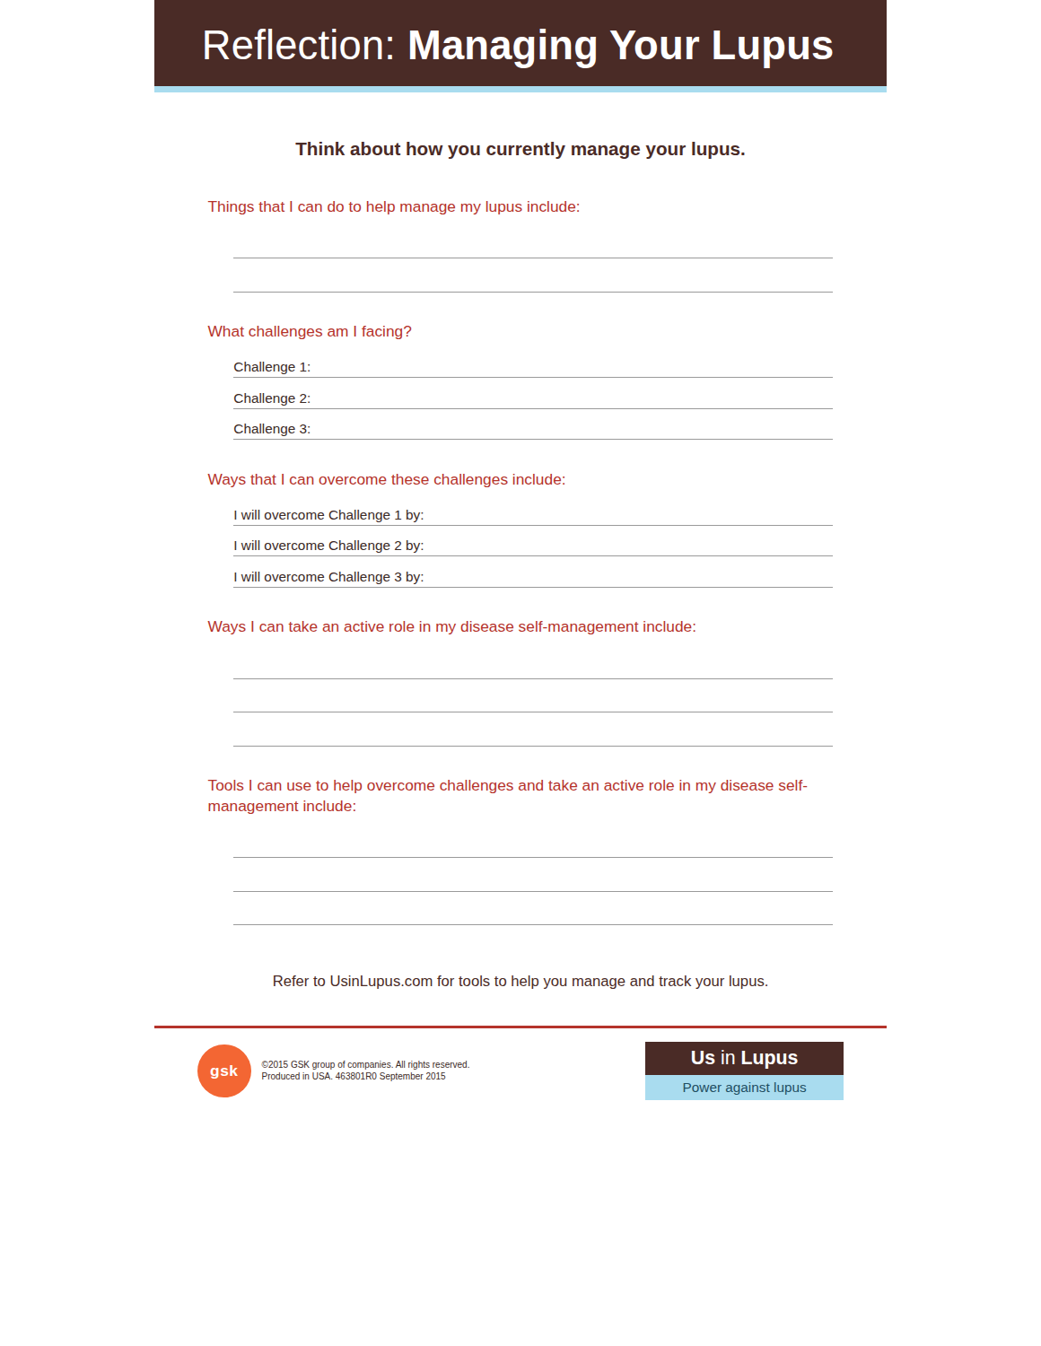Reflection: Managing Your Lupus
Think about how you currently manage your lupus.
Things that I can do to help manage my lupus include:
What challenges am I facing?
Challenge 1:
Challenge 2:
Challenge 3:
Ways that I can overcome these challenges include:
I will overcome Challenge 1 by:
I will overcome Challenge 2 by:
I will overcome Challenge 3 by:
Ways I can take an active role in my disease self-management include:
Tools I can use to help overcome challenges and take an active role in my disease self-management include:
Refer to UsinLupus.com for tools to help you manage and track your lupus.
gsk
©2015 GSK group of companies. All rights reserved.
Produced in USA. 463801R0 September 2015
Us in Lupus
Power against lupus